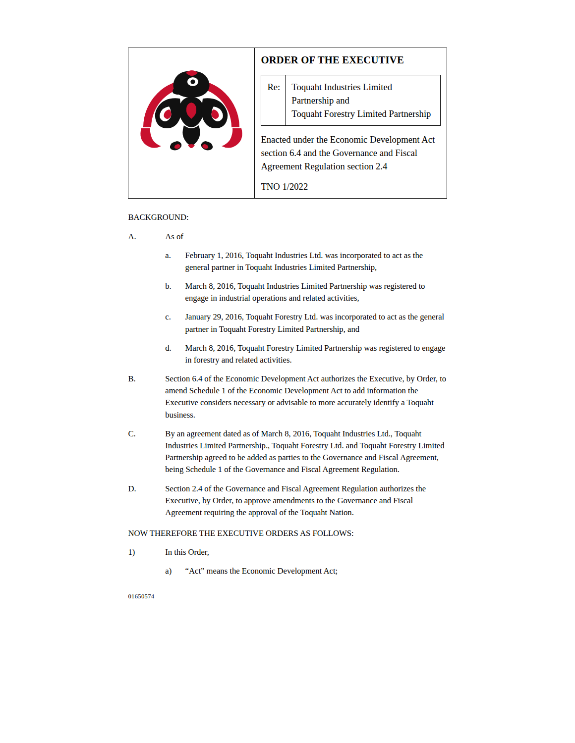| | ORDER OF THE EXECUTIVE / Re: / Toquaht Industries Limited Partnership and Toquaht Forestry Limited Partnership / Enacted under the Economic Development Act section 6.4 and the Governance and Fiscal Agreement Regulation section 2.4 TNO 1/2022 |
BACKGROUND:
A. As of
a. February 1, 2016, Toquaht Industries Ltd. was incorporated to act as the general partner in Toquaht Industries Limited Partnership,
b. March 8, 2016, Toquaht Industries Limited Partnership was registered to engage in industrial operations and related activities,
c. January 29, 2016, Toquaht Forestry Ltd. was incorporated to act as the general partner in Toquaht Forestry Limited Partnership, and
d. March 8, 2016, Toquaht Forestry Limited Partnership was registered to engage in forestry and related activities.
B. Section 6.4 of the Economic Development Act authorizes the Executive, by Order, to amend Schedule 1 of the Economic Development Act to add information the Executive considers necessary or advisable to more accurately identify a Toquaht business.
C. By an agreement dated as of March 8, 2016, Toquaht Industries Ltd., Toquaht Industries Limited Partnership., Toquaht Forestry Ltd. and Toquaht Forestry Limited Partnership agreed to be added as parties to the Governance and Fiscal Agreement, being Schedule 1 of the Governance and Fiscal Agreement Regulation.
D. Section 2.4 of the Governance and Fiscal Agreement Regulation authorizes the Executive, by Order, to approve amendments to the Governance and Fiscal Agreement requiring the approval of the Toquaht Nation.
NOW THEREFORE THE EXECUTIVE ORDERS AS FOLLOWS:
1) In this Order,
a)“Act” means the Economic Development Act;
01650574